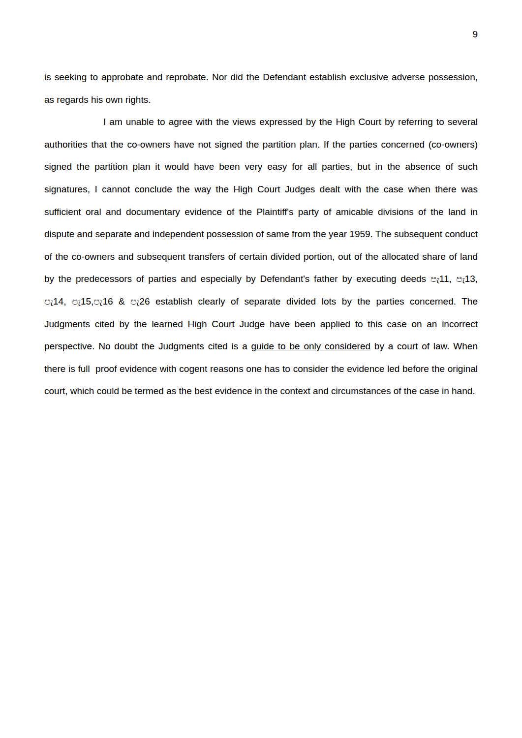9
is seeking to approbate and reprobate. Nor did the Defendant establish exclusive adverse possession, as regards his own rights.
I am unable to agree with the views expressed by the High Court by referring to several authorities that the co-owners have not signed the partition plan. If the parties concerned (co-owners) signed the partition plan it would have been very easy for all parties, but in the absence of such signatures, I cannot conclude the way the High Court Judges dealt with the case when there was sufficient oral and documentary evidence of the Plaintiff's party of amicable divisions of the land in dispute and separate and independent possession of same from the year 1959. The subsequent conduct of the co-owners and subsequent transfers of certain divided portion, out of the allocated share of land by the predecessors of parties and especially by Defendant's father by executing deeds පැ11, පැ13, පැ14, පැ15,පැ16 & පැ26 establish clearly of separate divided lots by the parties concerned. The Judgments cited by the learned High Court Judge have been applied to this case on an incorrect perspective. No doubt the Judgments cited is a guide to be only considered by a court of law. When there is full proof evidence with cogent reasons one has to consider the evidence led before the original court, which could be termed as the best evidence in the context and circumstances of the case in hand.